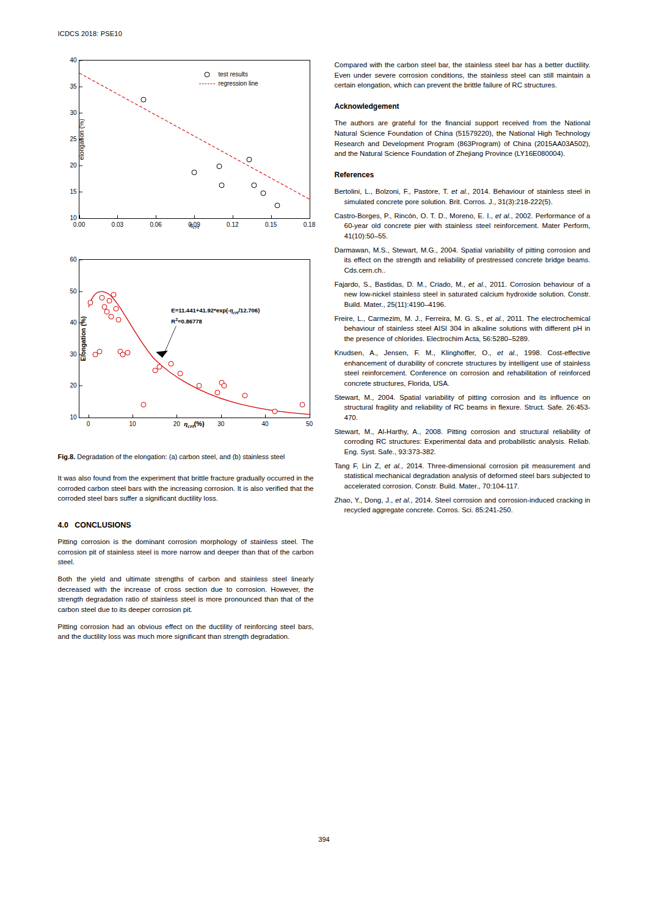ICDCS 2018: PSE10
(a)
elongation (%)
40
35
30
25
20
15
10
0.00
0.03
0.06
0.09
0.12
0.15
0.18
test results
regression line
ηcrt
(b)
Elongation (%)
60
50
40
30
20
10
0
10
20
30
40
50
E=11.441+41.92*exp(-ηcrt/12.706)
R2=0.86778
ηcrt(%)
Fig.8. Degradation of the elongation: (a) carbon steel, and (b) stainless steel
It was also found from the experiment that brittle fracture gradually occurred in the corroded carbon steel bars with the increasing corrosion. It is also verified that the corroded steel bars suffer a significant ductility loss.
4.0 CONCLUSIONS
Pitting corrosion is the dominant corrosion morphology of stainless steel. The corrosion pit of stainless steel is more narrow and deeper than that of the carbon steel.
Both the yield and ultimate strengths of carbon and stainless steel linearly decreased with the increase of cross section due to corrosion. However, the strength degradation ratio of stainless steel is more pronounced than that of the carbon steel due to its deeper corrosion pit.
Pitting corrosion had an obvious effect on the ductility of reinforcing steel bars, and the ductility loss was much more significant than strength degradation.
Compared with the carbon steel bar, the stainless steel bar has a better ductility. Even under severe corrosion conditions, the stainless steel can still maintain a certain elongation, which can prevent the brittle failure of RC structures.
Acknowledgement
The authors are grateful for the financial support received from the National Natural Science Foundation of China (51579220), the National High Technology Research and Development Program (863Program) of China (2015AA03A502), and the Natural Science Foundation of Zhejiang Province (LY16E080004).
References
Bertolini, L., Bolzoni, F., Pastore, T. et al., 2014. Behaviour of stainless steel in simulated concrete pore solution. Brit. Corros. J., 31(3):218-222(5).
Castro-Borges, P., Rincón, O. T. D., Moreno, E. I., et al., 2002. Performance of a 60-year old concrete pier with stainless steel reinforcement. Mater Perform, 41(10):50–55.
Darmawan, M.S., Stewart, M.G., 2004. Spatial variability of pitting corrosion and its effect on the strength and reliability of prestressed concrete bridge beams. Cds.cern.ch..
Fajardo, S., Bastidas, D. M., Criado, M., et al., 2011. Corrosion behaviour of a new low-nickel stainless steel in saturated calcium hydroxide solution. Constr. Build. Mater., 25(11):4190–4196.
Freire, L., Carmezim, M. J., Ferreira, M. G. S., et al., 2011. The electrochemical behaviour of stainless steel AISI 304 in alkaline solutions with different pH in the presence of chlorides. Electrochim Acta, 56:5280–5289.
Knudsen, A., Jensen, F. M., Klinghoffer, O., et al., 1998. Cost-effective enhancement of durability of concrete structures by intelligent use of stainless steel reinforcement. Conference on corrosion and rehabilitation of reinforced concrete structures, Florida, USA.
Stewart, M., 2004. Spatial variability of pitting corrosion and its influence on structural fragility and reliability of RC beams in flexure. Struct. Safe. 26:453-470.
Stewart, M., Al-Harthy, A., 2008. Pitting corrosion and structural reliability of corroding RC structures: Experimental data and probabilistic analysis. Reliab. Eng. Syst. Safe., 93:373-382.
Tang F, Lin Z, et al., 2014. Three-dimensional corrosion pit measurement and statistical mechanical degradation analysis of deformed steel bars subjected to accelerated corrosion. Constr. Build. Mater., 70:104-117.
Zhao, Y., Dong, J., et al., 2014. Steel corrosion and corrosion-induced cracking in recycled aggregate concrete. Corros. Sci. 85:241-250.
394